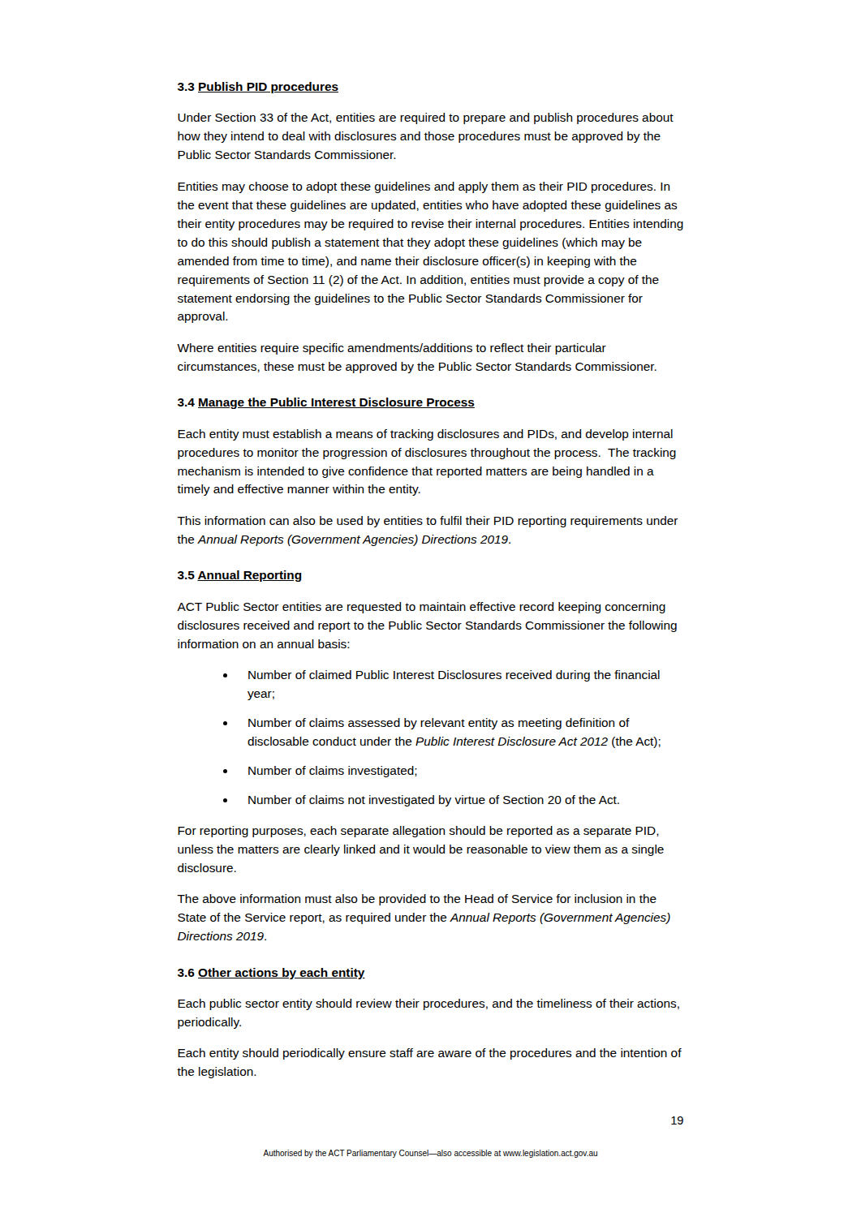3.3 Publish PID procedures
Under Section 33 of the Act, entities are required to prepare and publish procedures about how they intend to deal with disclosures and those procedures must be approved by the Public Sector Standards Commissioner.
Entities may choose to adopt these guidelines and apply them as their PID procedures. In the event that these guidelines are updated, entities who have adopted these guidelines as their entity procedures may be required to revise their internal procedures. Entities intending to do this should publish a statement that they adopt these guidelines (which may be amended from time to time), and name their disclosure officer(s) in keeping with the requirements of Section 11 (2) of the Act. In addition, entities must provide a copy of the statement endorsing the guidelines to the Public Sector Standards Commissioner for approval.
Where entities require specific amendments/additions to reflect their particular circumstances, these must be approved by the Public Sector Standards Commissioner.
3.4 Manage the Public Interest Disclosure Process
Each entity must establish a means of tracking disclosures and PIDs, and develop internal procedures to monitor the progression of disclosures throughout the process. The tracking mechanism is intended to give confidence that reported matters are being handled in a timely and effective manner within the entity.
This information can also be used by entities to fulfil their PID reporting requirements under the Annual Reports (Government Agencies) Directions 2019.
3.5 Annual Reporting
ACT Public Sector entities are requested to maintain effective record keeping concerning disclosures received and report to the Public Sector Standards Commissioner the following information on an annual basis:
Number of claimed Public Interest Disclosures received during the financial year;
Number of claims assessed by relevant entity as meeting definition of disclosable conduct under the Public Interest Disclosure Act 2012 (the Act);
Number of claims investigated;
Number of claims not investigated by virtue of Section 20 of the Act.
For reporting purposes, each separate allegation should be reported as a separate PID, unless the matters are clearly linked and it would be reasonable to view them as a single disclosure.
The above information must also be provided to the Head of Service for inclusion in the State of the Service report, as required under the Annual Reports (Government Agencies) Directions 2019.
3.6 Other actions by each entity
Each public sector entity should review their procedures, and the timeliness of their actions, periodically.
Each entity should periodically ensure staff are aware of the procedures and the intention of the legislation.
19
Authorised by the ACT Parliamentary Counsel—also accessible at www.legislation.act.gov.au